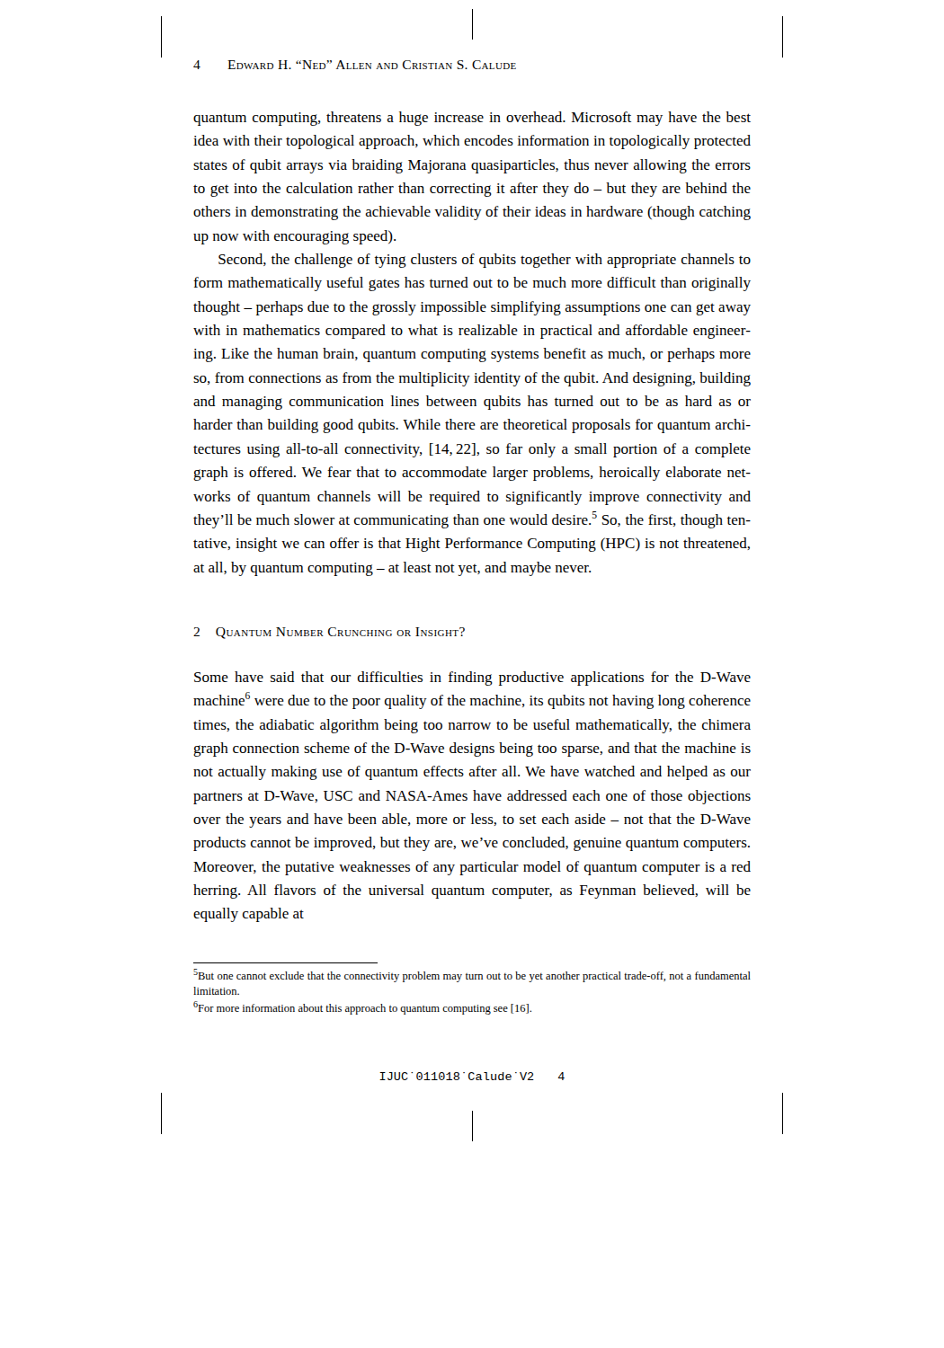4 Edward H. “Ned” Allen and Cristian S. Calude
quantum computing, threatens a huge increase in overhead. Microsoft may have the best idea with their topological approach, which encodes information in topologically protected states of qubit arrays via braiding Majorana quasiparticles, thus never allowing the errors to get into the calculation rather than correcting it after they do – but they are behind the others in demonstrating the achievable validity of their ideas in hardware (though catching up now with encouraging speed).
Second, the challenge of tying clusters of qubits together with appropriate channels to form mathematically useful gates has turned out to be much more difficult than originally thought – perhaps due to the grossly impossible simplifying assumptions one can get away with in mathematics compared to what is realizable in practical and affordable engineering. Like the human brain, quantum computing systems benefit as much, or perhaps more so, from connections as from the multiplicity identity of the qubit. And designing, building and managing communication lines between qubits has turned out to be as hard as or harder than building good qubits. While there are theoretical proposals for quantum architectures using all-to-all connectivity, [14, 22], so far only a small portion of a complete graph is offered. We fear that to accommodate larger problems, heroically elaborate networks of quantum channels will be required to significantly improve connectivity and they’ll be much slower at communicating than one would desire.5 So, the first, though tentative, insight we can offer is that Hight Performance Computing (HPC) is not threatened, at all, by quantum computing – at least not yet, and maybe never.
2 Quantum Number Crunching or Insight?
Some have said that our difficulties in finding productive applications for the D-Wave machine6 were due to the poor quality of the machine, its qubits not having long coherence times, the adiabatic algorithm being too narrow to be useful mathematically, the chimera graph connection scheme of the D-Wave designs being too sparse, and that the machine is not actually making use of quantum effects after all. We have watched and helped as our partners at D-Wave, USC and NASA-Ames have addressed each one of those objections over the years and have been able, more or less, to set each aside – not that the D-Wave products cannot be improved, but they are, we’ve concluded, genuine quantum computers. Moreover, the putative weaknesses of any particular model of quantum computer is a red herring. All flavors of the universal quantum computer, as Feynman believed, will be equally capable at
5But one cannot exclude that the connectivity problem may turn out to be yet another practical trade-off, not a fundamental limitation.
6For more information about this approach to quantum computing see [16].
IJUC˙011018˙Calude˙V24